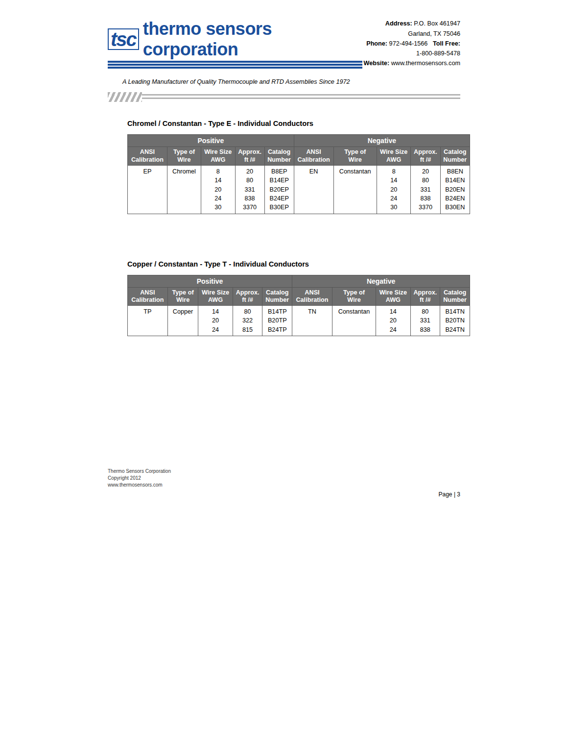tsc thermo sensors corporation
Address: P.O. Box 461947 Garland, TX 75046
Phone: 972-494-1566 Toll Free: 1-800-889-5478
Website: www.thermosensors.com
A Leading Manufacturer of Quality Thermocouple and RTD Assemblies Since 1972
Chromel / Constantan - Type E - Individual Conductors
| Positive | Negative |
| --- | --- |
| ANSI Calibration | Type of Wire | Wire Size AWG | Approx. ft /# | Catalog Number | ANSI Calibration | Type of Wire | Wire Size AWG | Approx. ft /# | Catalog Number |
| EP | Chromel | 8 14 20 24 30 | 20 80 331 838 3370 | B8EP B14EP B20EP B24EP B30EP | EN | Constantan | 8 14 20 24 30 | 20 80 331 838 3370 | B8EN B14EN B20EN B24EN B30EN |
Copper / Constantan - Type T - Individual Conductors
| Positive | Negative |
| --- | --- |
| ANSI Calibration | Type of Wire | Wire Size AWG | Approx. ft /# | Catalog Number | ANSI Calibration | Type of Wire | Wire Size AWG | Approx. ft /# | Catalog Number |
| TP | Copper | 14 20 24 | 80 322 815 | B14TP B20TP B24TP | TN | Constantan | 14 20 24 | 80 331 838 | B14TN B20TN B24TN |
Thermo Sensors Corporation
Copyright 2012
www.thermosensors.com
Page | 3